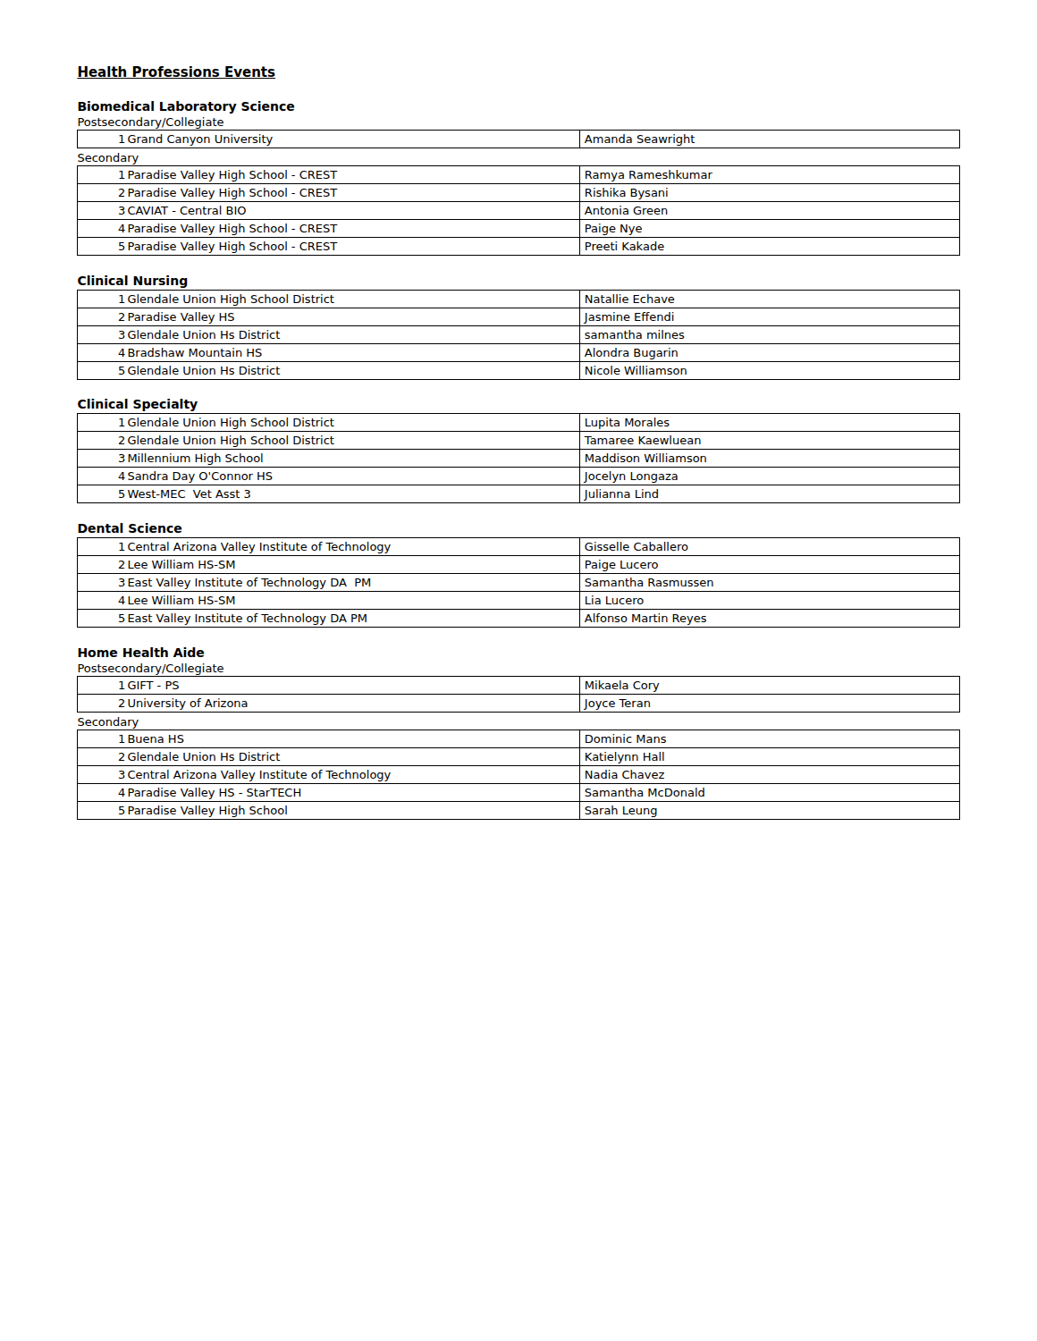Health Professions Events
Biomedical Laboratory Science
Postsecondary/Collegiate
| 1 | Grand Canyon University | Amanda Seawright |
Secondary
| 1 | Paradise Valley High School - CREST | Ramya Rameshkumar |
| 2 | Paradise Valley High School - CREST | Rishika Bysani |
| 3 | CAVIAT - Central BIO | Antonia Green |
| 4 | Paradise Valley High School - CREST | Paige Nye |
| 5 | Paradise Valley High School - CREST | Preeti Kakade |
Clinical Nursing
| 1 | Glendale Union High School District | Natallie Echave |
| 2 | Paradise Valley HS | Jasmine Effendi |
| 3 | Glendale Union Hs District | samantha milnes |
| 4 | Bradshaw Mountain HS | Alondra Bugarin |
| 5 | Glendale Union Hs District | Nicole Williamson |
Clinical Specialty
| 1 | Glendale Union High School District | Lupita Morales |
| 2 | Glendale Union High School District | Tamaree Kaewluean |
| 3 | Millennium High School | Maddison Williamson |
| 4 | Sandra Day O'Connor HS | Jocelyn Longaza |
| 5 | West-MEC Vet Asst 3 | Julianna Lind |
Dental Science
| 1 | Central Arizona Valley Institute of Technology | Gisselle Caballero |
| 2 | Lee William HS-SM | Paige Lucero |
| 3 | East Valley Institute of Technology DA PM | Samantha Rasmussen |
| 4 | Lee William HS-SM | Lia Lucero |
| 5 | East Valley Institute of Technology DA PM | Alfonso Martin Reyes |
Home Health Aide
Postsecondary/Collegiate
| 1 | GIFT - PS | Mikaela Cory |
| 2 | University of Arizona | Joyce Teran |
Secondary
| 1 | Buena HS | Dominic Mans |
| 2 | Glendale Union Hs District | Katielynn Hall |
| 3 | Central Arizona Valley Institute of Technology | Nadia Chavez |
| 4 | Paradise Valley HS - StarTECH | Samantha McDonald |
| 5 | Paradise Valley High School | Sarah Leung |